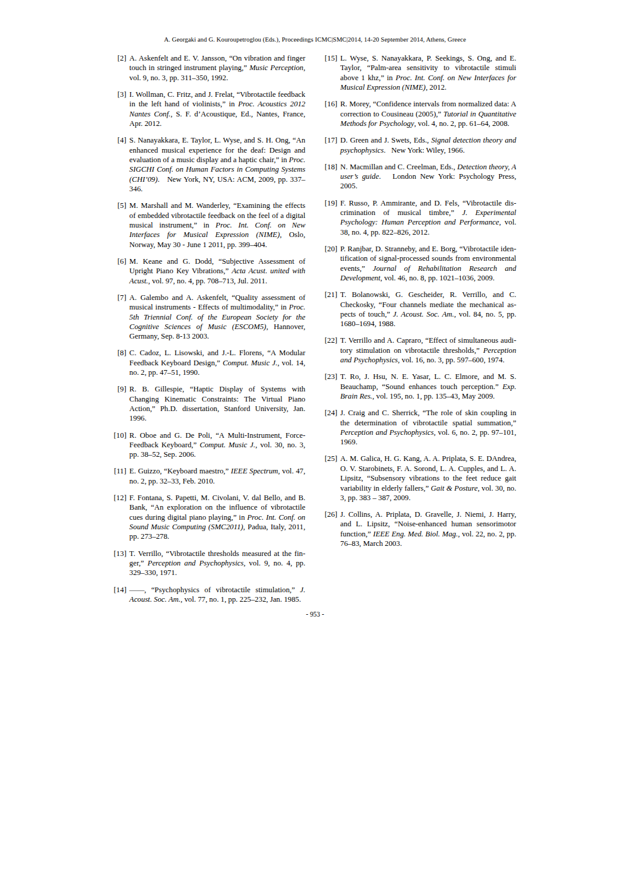A. Georgaki and G. Kouroupetroglou (Eds.), Proceedings ICMC|SMC|2014, 14-20 September 2014, Athens, Greece
[2] A. Askenfelt and E. V. Jansson, “On vibration and finger touch in stringed instrument playing,” Music Perception, vol. 9, no. 3, pp. 311–350, 1992.
[3] I. Wollman, C. Fritz, and J. Frelat, “Vibrotactile feedback in the left hand of violinists,” in Proc. Acoustics 2012 Nantes Conf., S. F. d’Acoustique, Ed., Nantes, France, Apr. 2012.
[4] S. Nanayakkara, E. Taylor, L. Wyse, and S. H. Ong, “An enhanced musical experience for the deaf: Design and evaluation of a music display and a haptic chair,” in Proc. SIGCHI Conf. on Human Factors in Computing Systems (CHI’09). New York, NY, USA: ACM, 2009, pp. 337–346.
[5] M. Marshall and M. Wanderley, “Examining the effects of embedded vibrotactile feedback on the feel of a digital musical instrument,” in Proc. Int. Conf. on New Interfaces for Musical Expression (NIME), Oslo, Norway, May 30 - June 1 2011, pp. 399–404.
[6] M. Keane and G. Dodd, “Subjective Assessment of Upright Piano Key Vibrations,” Acta Acust. united with Acust., vol. 97, no. 4, pp. 708–713, Jul. 2011.
[7] A. Galembo and A. Askenfelt, “Quality assessment of musical instruments - Effects of multimodality,” in Proc. 5th Triennial Conf. of the European Society for the Cognitive Sciences of Music (ESCOM5), Hannover, Germany, Sep. 8-13 2003.
[8] C. Cadoz, L. Lisowski, and J.-L. Florens, “A Modular Feedback Keyboard Design,” Comput. Music J., vol. 14, no. 2, pp. 47–51, 1990.
[9] R. B. Gillespie, “Haptic Display of Systems with Changing Kinematic Constraints: The Virtual Piano Action,” Ph.D. dissertation, Stanford University, Jan. 1996.
[10] R. Oboe and G. De Poli, “A Multi-Instrument, Force-Feedback Keyboard,” Comput. Music J., vol. 30, no. 3, pp. 38–52, Sep. 2006.
[11] E. Guizzo, “Keyboard maestro,” IEEE Spectrum, vol. 47, no. 2, pp. 32–33, Feb. 2010.
[12] F. Fontana, S. Papetti, M. Civolani, V. dal Bello, and B. Bank, “An exploration on the influence of vibrotactile cues during digital piano playing,” in Proc. Int. Conf. on Sound Music Computing (SMC2011), Padua, Italy, 2011, pp. 273–278.
[13] T. Verrillo, “Vibrotactile thresholds measured at the finger,” Perception and Psychophysics, vol. 9, no. 4, pp. 329–330, 1971.
[14]——, “Psychophysics of vibrotactile stimulation,” J. Acoust. Soc. Am., vol. 77, no. 1, pp. 225–232, Jan. 1985.
[15] L. Wyse, S. Nanayakkara, P. Seekings, S. Ong, and E. Taylor, “Palm-area sensitivity to vibrotactile stimuli above 1 khz,” in Proc. Int. Conf. on New Interfaces for Musical Expression (NIME), 2012.
[16] R. Morey, “Confidence intervals from normalized data: A correction to Cousineau (2005),” Tutorial in Quantitative Methods for Psychology, vol. 4, no. 2, pp. 61–64, 2008.
[17] D. Green and J. Swets, Eds., Signal detection theory and psychophysics. New York: Wiley, 1966.
[18] N. Macmillan and C. Creelman, Eds., Detection theory, A user’s guide. London New York: Psychology Press, 2005.
[19] F. Russo, P. Ammirante, and D. Fels, “Vibrotactile discrimination of musical timbre,” J. Experimental Psychology: Human Perception and Performance, vol. 38, no. 4, pp. 822–826, 2012.
[20] P. Ranjbar, D. Stranneby, and E. Borg, “Vibrotactile identification of signal-processed sounds from environmental events,” Journal of Rehabilitation Research and Development, vol. 46, no. 8, pp. 1021–1036, 2009.
[21] T. Bolanowski, G. Gescheider, R. Verrillo, and C. Checkosky, “Four channels mediate the mechanical aspects of touch,” J. Acoust. Soc. Am., vol. 84, no. 5, pp. 1680–1694, 1988.
[22] T. Verrillo and A. Capraro, “Effect of simultaneous auditory stimulation on vibrotactile thresholds,” Perception and Psychophysics, vol. 16, no. 3, pp. 597–600, 1974.
[23] T. Ro, J. Hsu, N. E. Yasar, L. C. Elmore, and M. S. Beauchamp, “Sound enhances touch perception.” Exp. Brain Res., vol. 195, no. 1, pp. 135–43, May 2009.
[24] J. Craig and C. Sherrick, “The role of skin coupling in the determination of vibrotactile spatial summation,” Perception and Psychophysics, vol. 6, no. 2, pp. 97–101, 1969.
[25] A. M. Galica, H. G. Kang, A. A. Priplata, S. E. DAndrea, O. V. Starobinets, F. A. Sorond, L. A. Cupples, and L. A. Lipsitz, “Subsensory vibrations to the feet reduce gait variability in elderly fallers,” Gait & Posture, vol. 30, no. 3, pp. 383 – 387, 2009.
[26] J. Collins, A. Priplata, D. Gravelle, J. Niemi, J. Harry, and L. Lipsitz, “Noise-enhanced human sensorimotor function,” IEEE Eng. Med. Biol. Mag., vol. 22, no. 2, pp. 76–83, March 2003.
- 953 -